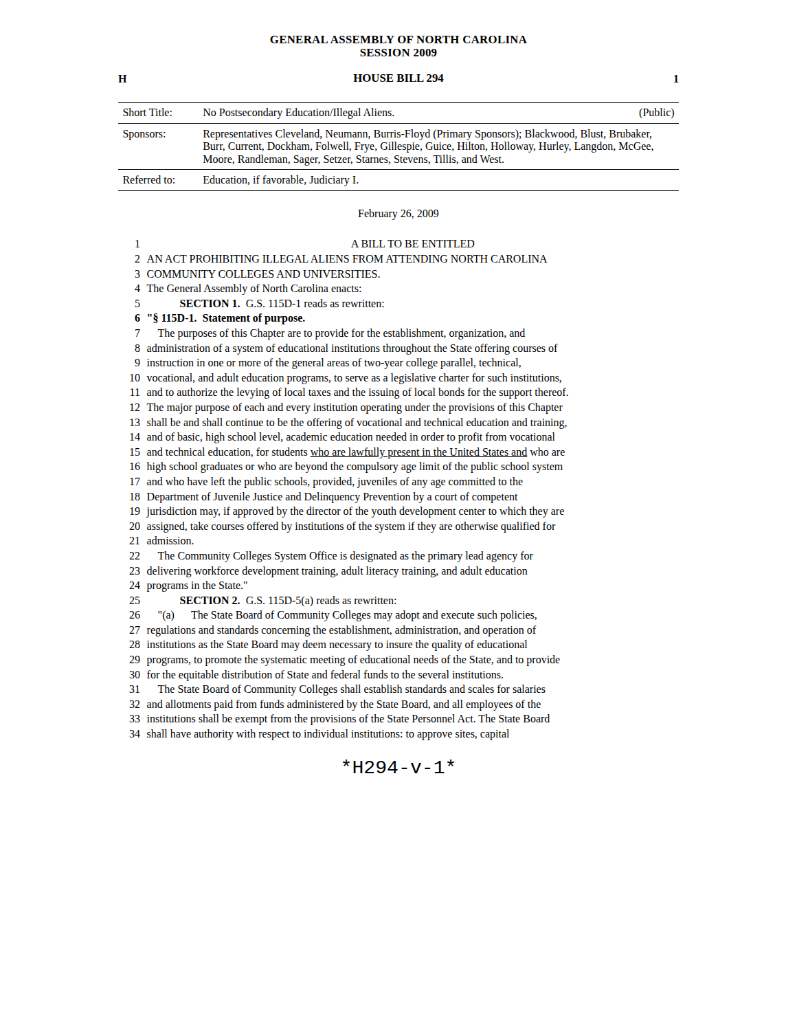GENERAL ASSEMBLY OF NORTH CAROLINA
SESSION 2009
H 1
HOUSE BILL 294
| Short Title: | No Postsecondary Education/Illegal Aliens. (Public) |
| Sponsors: | Representatives Cleveland, Neumann, Burris-Floyd (Primary Sponsors); Blackwood, Blust, Brubaker, Burr, Current, Dockham, Folwell, Frye, Gillespie, Guice, Hilton, Holloway, Hurley, Langdon, McGee, Moore, Randleman, Sager, Setzer, Starnes, Stevens, Tillis, and West. |
| Referred to: | Education, if favorable, Judiciary I. |
February 26, 2009
A BILL TO BE ENTITLED
AN ACT PROHIBITING ILLEGAL ALIENS FROM ATTENDING NORTH CAROLINA
COMMUNITY COLLEGES AND UNIVERSITIES.
The General Assembly of North Carolina enacts:
SECTION 1. G.S. 115D-1 reads as rewritten:
"§ 115D-1. Statement of purpose.
 The purposes of this Chapter are to provide for the establishment, organization, and
administration of a system of educational institutions throughout the State offering courses of
instruction in one or more of the general areas of two-year college parallel, technical,
vocational, and adult education programs, to serve as a legislative charter for such institutions,
and to authorize the levying of local taxes and the issuing of local bonds for the support thereof.
The major purpose of each and every institution operating under the provisions of this Chapter
shall be and shall continue to be the offering of vocational and technical education and training,
and of basic, high school level, academic education needed in order to profit from vocational
and technical education, for students who are lawfully present in the United States and who are
high school graduates or who are beyond the compulsory age limit of the public school system
and who have left the public schools, provided, juveniles of any age committed to the
Department of Juvenile Justice and Delinquency Prevention by a court of competent
jurisdiction may, if approved by the director of the youth development center to which they are
assigned, take courses offered by institutions of the system if they are otherwise qualified for
admission.
 The Community Colleges System Office is designated as the primary lead agency for
delivering workforce development training, adult literacy training, and adult education
programs in the State."
SECTION 2. G.S. 115D-5(a) reads as rewritten:
 "(a)  The State Board of Community Colleges may adopt and execute such policies,
regulations and standards concerning the establishment, administration, and operation of
institutions as the State Board may deem necessary to insure the quality of educational
programs, to promote the systematic meeting of educational needs of the State, and to provide
for the equitable distribution of State and federal funds to the several institutions.
 The State Board of Community Colleges shall establish standards and scales for salaries
and allotments paid from funds administered by the State Board, and all employees of the
institutions shall be exempt from the provisions of the State Personnel Act. The State Board
shall have authority with respect to individual institutions: to approve sites, capital
*H294-v-1*